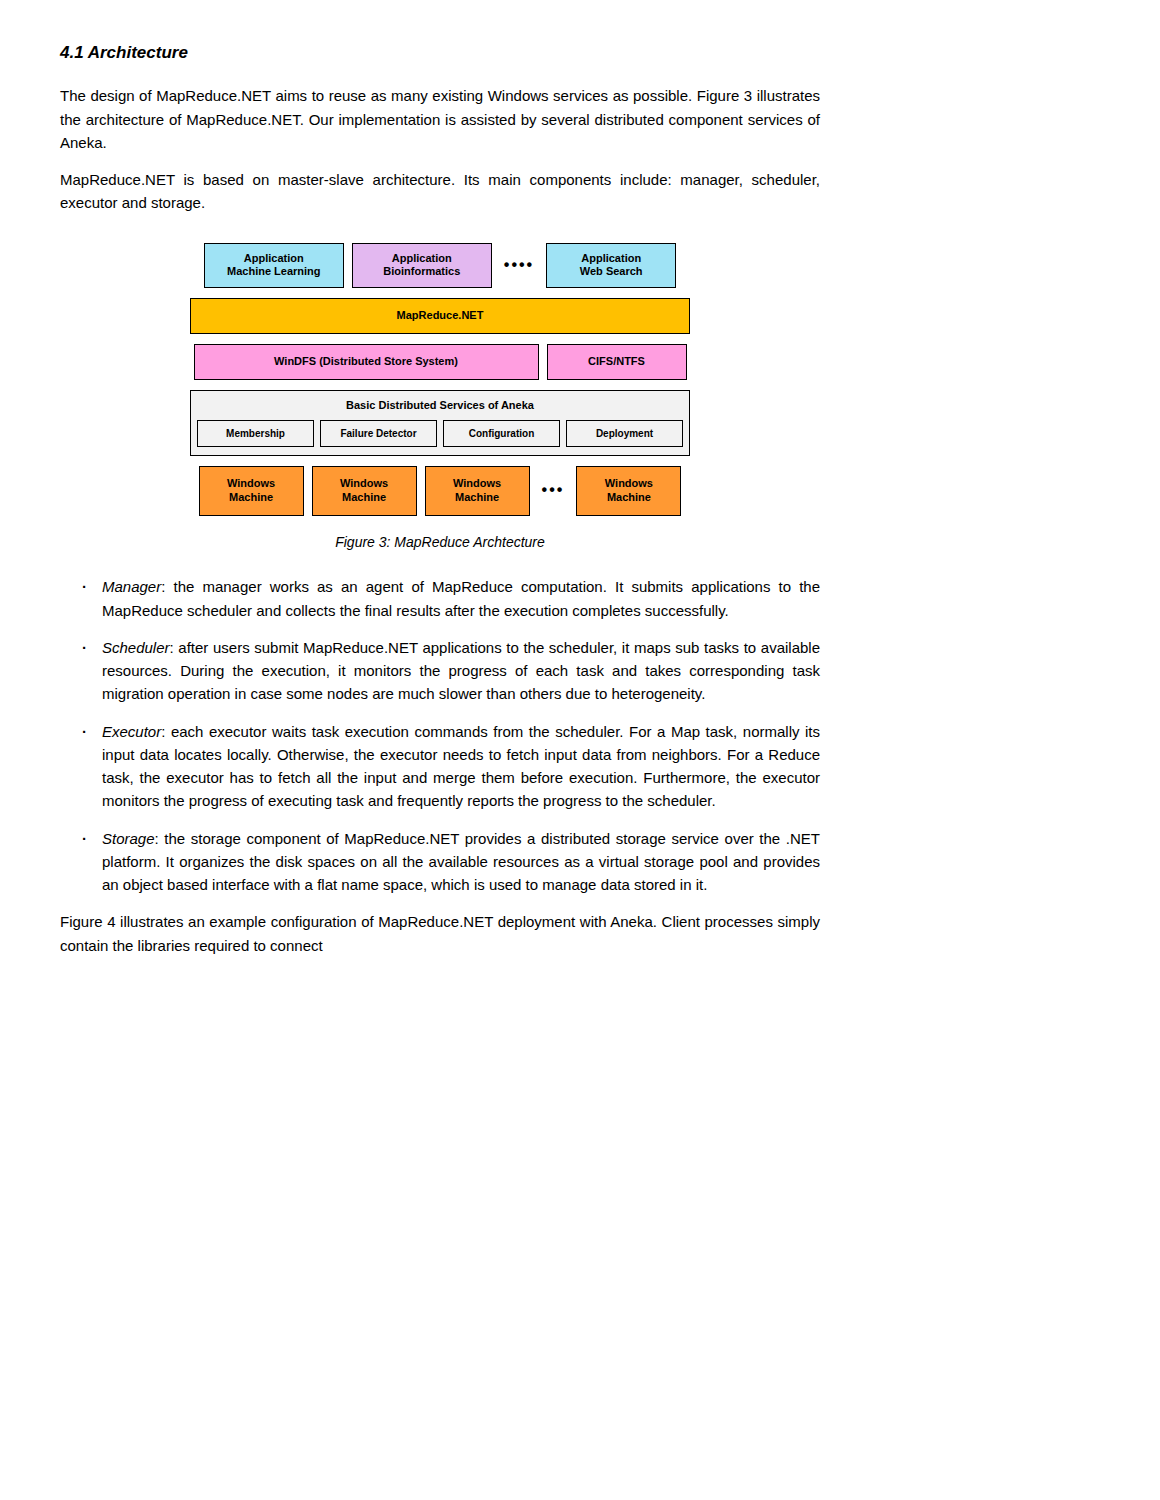4.1 Architecture
The design of MapReduce.NET aims to reuse as many existing Windows services as possible. Figure 3 illustrates the architecture of MapReduce.NET. Our implementation is assisted by several distributed component services of Aneka.
MapReduce.NET is based on master-slave architecture. Its main components include: manager, scheduler, executor and storage.
Application
Machine Learning
Application
Bioinformatics
••••
Application
Web Search
MapReduce.NET
WinDFS (Distributed Store System)
CIFS/NTFS
Basic Distributed Services of Aneka
Membership
Failure Detector
Configuration
Deployment
Windows
Machine
Windows
Machine
Windows
Machine
•••
Windows
Machine
Figure 3: MapReduce Archtecture
Manager: the manager works as an agent of MapReduce computation. It submits applications to the MapReduce scheduler and collects the final results after the execution completes successfully.
Scheduler: after users submit MapReduce.NET applications to the scheduler, it maps sub tasks to available resources. During the execution, it monitors the progress of each task and takes corresponding task migration operation in case some nodes are much slower than others due to heterogeneity.
Executor: each executor waits task execution commands from the scheduler. For a Map task, normally its input data locates locally. Otherwise, the executor needs to fetch input data from neighbors. For a Reduce task, the executor has to fetch all the input and merge them before execution. Furthermore, the executor monitors the progress of executing task and frequently reports the progress to the scheduler.
Storage: the storage component of MapReduce.NET provides a distributed storage service over the .NET platform. It organizes the disk spaces on all the available resources as a virtual storage pool and provides an object based interface with a flat name space, which is used to manage data stored in it.
Figure 4 illustrates an example configuration of MapReduce.NET deployment with Aneka. Client processes simply contain the libraries required to connect